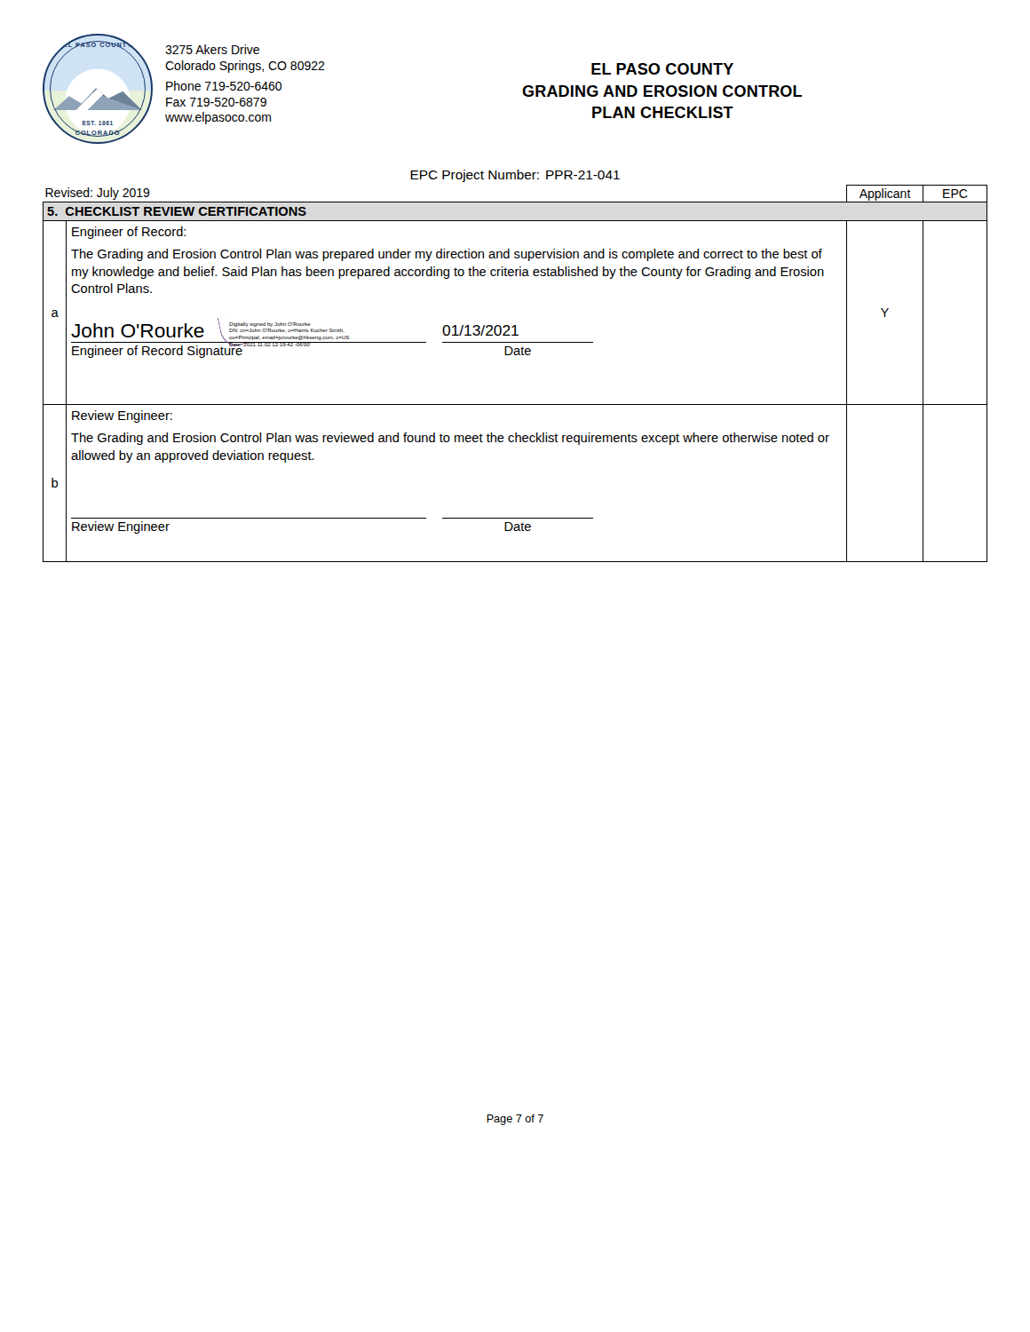EL PASO COUNTY
COLORADO
EST. 1861
3275 Akers Drive
Colorado Springs, CO 80922 Phone 719-520-6460
Fax 719-520-6879
www.elpasoco.com
EL PASO COUNTY
GRADING AND EROSION CONTROL
PLAN CHECKLIST
EPC Project Number: PPR-21-041
| Revised: July 2019 | Applicant | EPC |
| 5. CHECKLIST REVIEW CERTIFICATIONS |
| a | Engineer of Record: The Grading and Erosion Control Plan was prepared under my direction and supervision and is complete and correct to the best of my knowledge and belief. Said Plan has been prepared according to the criteria established by the County for Grading and Erosion Control Plans. John O'Rourke Digitally signed by John O'Rourke DN: cn=John O'Rourke, o=Harris Kocher Smith, ou=Principal, email=jorourke@hkseng.com, c=US Date: 2021.11.02 12:19:42 -06'00' 01/13/2021 Engineer of Record Signature Date | Y | |
| b | Review Engineer: The Grading and Erosion Control Plan was reviewed and found to meet the checklist requirements except where otherwise noted or allowed by an approved deviation request. Review Engineer Date | | |
Page 7 of 7